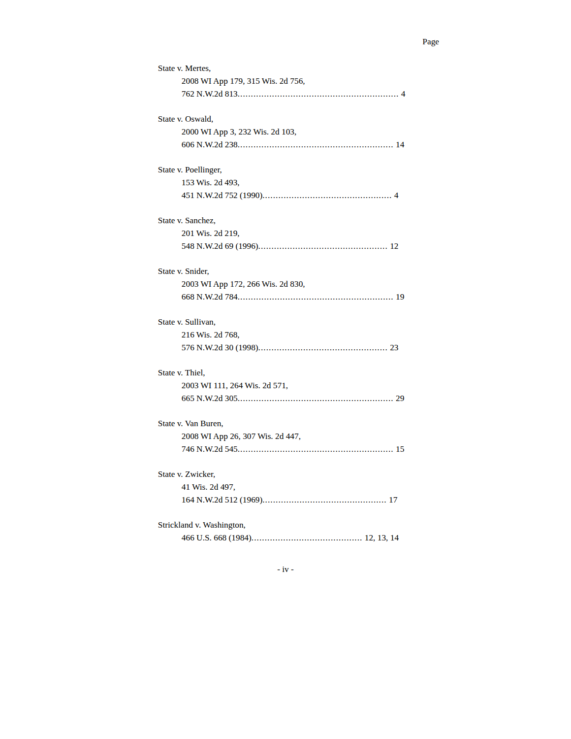Page
State v. Mertes,
2008 WI App 179, 315 Wis. 2d 756,
762 N.W.2d 813............................................................. 4
State v. Oswald,
2000 WI App 3, 232 Wis. 2d 103,
606 N.W.2d 238........................................................... 14
State v. Poellinger,
153 Wis. 2d 493,
451 N.W.2d 752 (1990)................................................. 4
State v. Sanchez,
201 Wis. 2d 219,
548 N.W.2d 69 (1996)................................................. 12
State v. Snider,
2003 WI App 172, 266 Wis. 2d 830,
668 N.W.2d 784........................................................... 19
State v. Sullivan,
216 Wis. 2d 768,
576 N.W.2d 30 (1998)................................................. 23
State v. Thiel,
2003 WI 111, 264 Wis. 2d 571,
665 N.W.2d 305........................................................... 29
State v. Van Buren,
2008 WI App 26, 307 Wis. 2d 447,
746 N.W.2d 545........................................................... 15
State v. Zwicker,
41 Wis. 2d 497,
164 N.W.2d 512 (1969)............................................... 17
Strickland v. Washington,
466 U.S. 668 (1984).......................................... 12, 13, 14
- iv -